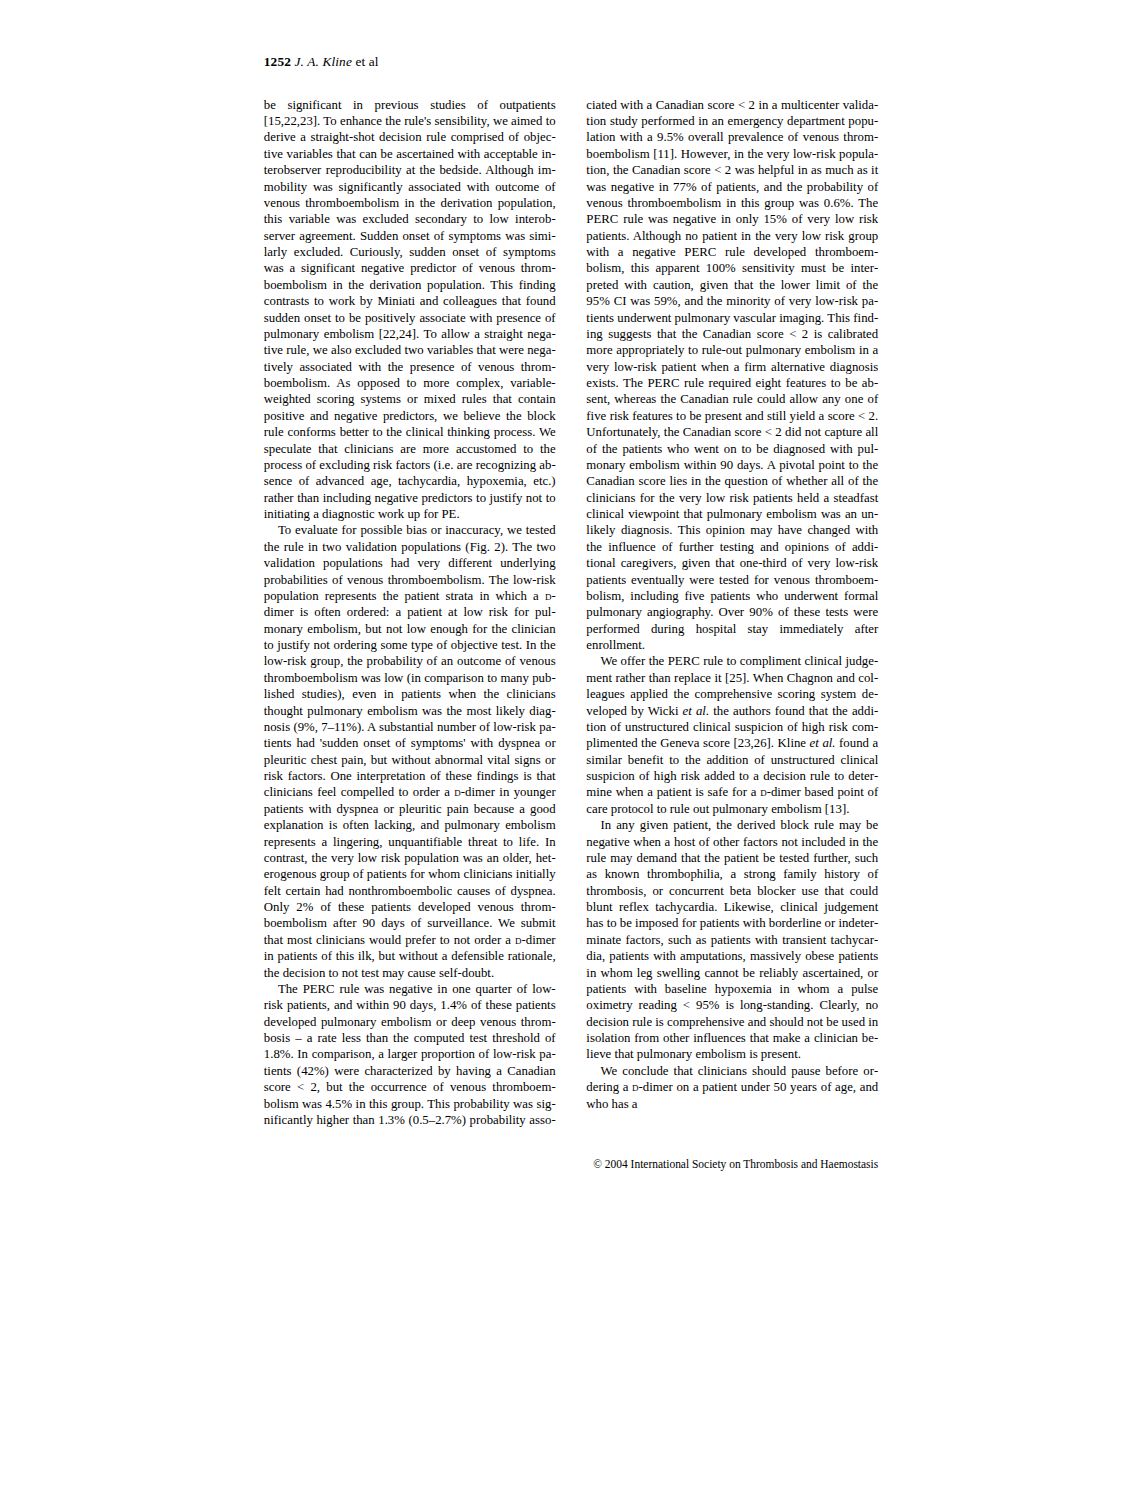1252 J. A. Kline et al
be significant in previous studies of outpatients [15,22,23]. To enhance the rule's sensibility, we aimed to derive a straight-shot decision rule comprised of objective variables that can be ascertained with acceptable interobserver reproducibility at the bedside. Although immobility was significantly associated with outcome of venous thromboembolism in the derivation population, this variable was excluded secondary to low interobserver agreement. Sudden onset of symptoms was similarly excluded. Curiously, sudden onset of symptoms was a significant negative predictor of venous thromboembolism in the derivation population. This finding contrasts to work by Miniati and colleagues that found sudden onset to be positively associate with presence of pulmonary embolism [22,24]. To allow a straight negative rule, we also excluded two variables that were negatively associated with the presence of venous thromboembolism. As opposed to more complex, variable-weighted scoring systems or mixed rules that contain positive and negative predictors, we believe the block rule conforms better to the clinical thinking process. We speculate that clinicians are more accustomed to the process of excluding risk factors (i.e. are recognizing absence of advanced age, tachycardia, hypoxemia, etc.) rather than including negative predictors to justify not to initiating a diagnostic work up for PE.
To evaluate for possible bias or inaccuracy, we tested the rule in two validation populations (Fig. 2). The two validation populations had very different underlying probabilities of venous thromboembolism. The low-risk population represents the patient strata in which a d-dimer is often ordered: a patient at low risk for pulmonary embolism, but not low enough for the clinician to justify not ordering some type of objective test. In the low-risk group, the probability of an outcome of venous thromboembolism was low (in comparison to many published studies), even in patients when the clinicians thought pulmonary embolism was the most likely diagnosis (9%, 7–11%). A substantial number of low-risk patients had 'sudden onset of symptoms' with dyspnea or pleuritic chest pain, but without abnormal vital signs or risk factors. One interpretation of these findings is that clinicians feel compelled to order a d-dimer in younger patients with dyspnea or pleuritic pain because a good explanation is often lacking, and pulmonary embolism represents a lingering, unquantifiable threat to life. In contrast, the very low risk population was an older, heterogenous group of patients for whom clinicians initially felt certain had nonthromboembolic causes of dyspnea. Only 2% of these patients developed venous thromboembolism after 90 days of surveillance. We submit that most clinicians would prefer to not order a d-dimer in patients of this ilk, but without a defensible rationale, the decision to not test may cause self-doubt.
The PERC rule was negative in one quarter of low-risk patients, and within 90 days, 1.4% of these patients developed pulmonary embolism or deep venous thrombosis – a rate less than the computed test threshold of 1.8%. In comparison, a larger proportion of low-risk patients (42%) were characterized by having a Canadian score < 2, but the occurrence of venous thromboembolism was 4.5% in this group. This probability was significantly higher than 1.3% (0.5–2.7%) probability associated with a Canadian score < 2 in a multicenter validation study performed in an emergency department population with a 9.5% overall prevalence of venous thromboembolism [11]. However, in the very low-risk population, the Canadian score < 2 was helpful in as much as it was negative in 77% of patients, and the probability of venous thromboembolism in this group was 0.6%. The PERC rule was negative in only 15% of very low risk patients. Although no patient in the very low risk group with a negative PERC rule developed thromboembolism, this apparent 100% sensitivity must be interpreted with caution, given that the lower limit of the 95% CI was 59%, and the minority of very low-risk patients underwent pulmonary vascular imaging. This finding suggests that the Canadian score < 2 is calibrated more appropriately to rule-out pulmonary embolism in a very low-risk patient when a firm alternative diagnosis exists. The PERC rule required eight features to be absent, whereas the Canadian rule could allow any one of five risk features to be present and still yield a score < 2. Unfortunately, the Canadian score < 2 did not capture all of the patients who went on to be diagnosed with pulmonary embolism within 90 days. A pivotal point to the Canadian score lies in the question of whether all of the clinicians for the very low risk patients held a steadfast clinical viewpoint that pulmonary embolism was an unlikely diagnosis. This opinion may have changed with the influence of further testing and opinions of additional caregivers, given that one-third of very low-risk patients eventually were tested for venous thromboembolism, including five patients who underwent formal pulmonary angiography. Over 90% of these tests were performed during hospital stay immediately after enrollment.
We offer the PERC rule to compliment clinical judgement rather than replace it [25]. When Chagnon and colleagues applied the comprehensive scoring system developed by Wicki et al. the authors found that the addition of unstructured clinical suspicion of high risk complimented the Geneva score [23,26]. Kline et al. found a similar benefit to the addition of unstructured clinical suspicion of high risk added to a decision rule to determine when a patient is safe for a d-dimer based point of care protocol to rule out pulmonary embolism [13].
In any given patient, the derived block rule may be negative when a host of other factors not included in the rule may demand that the patient be tested further, such as known thrombophilia, a strong family history of thrombosis, or concurrent beta blocker use that could blunt reflex tachycardia. Likewise, clinical judgement has to be imposed for patients with borderline or indeterminate factors, such as patients with transient tachycardia, patients with amputations, massively obese patients in whom leg swelling cannot be reliably ascertained, or patients with baseline hypoxemia in whom a pulse oximetry reading < 95% is long-standing. Clearly, no decision rule is comprehensive and should not be used in isolation from other influences that make a clinician believe that pulmonary embolism is present.
We conclude that clinicians should pause before ordering a d-dimer on a patient under 50 years of age, and who has a
© 2004 International Society on Thrombosis and Haemostasis